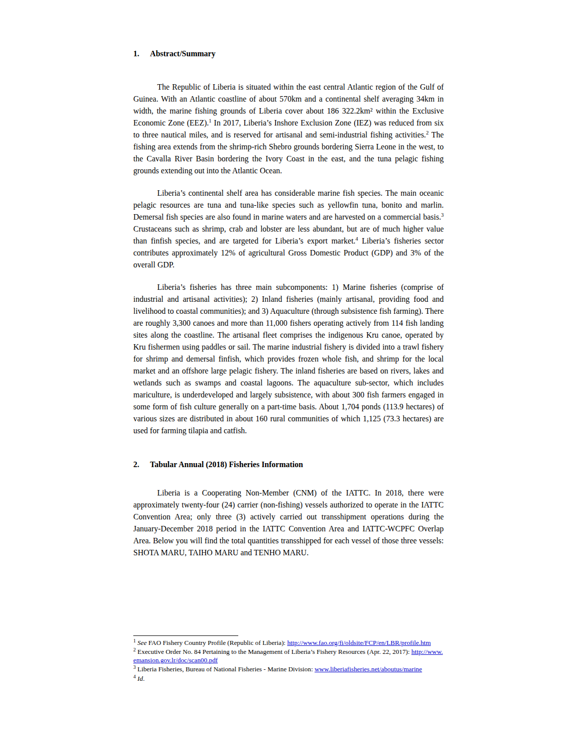1. Abstract/Summary
The Republic of Liberia is situated within the east central Atlantic region of the Gulf of Guinea. With an Atlantic coastline of about 570km and a continental shelf averaging 34km in width, the marine fishing grounds of Liberia cover about 186 322.2km² within the Exclusive Economic Zone (EEZ).1 In 2017, Liberia’s Inshore Exclusion Zone (IEZ) was reduced from six to three nautical miles, and is reserved for artisanal and semi-industrial fishing activities.2 The fishing area extends from the shrimp-rich Shebro grounds bordering Sierra Leone in the west, to the Cavalla River Basin bordering the Ivory Coast in the east, and the tuna pelagic fishing grounds extending out into the Atlantic Ocean.
Liberia’s continental shelf area has considerable marine fish species. The main oceanic pelagic resources are tuna and tuna-like species such as yellowfin tuna, bonito and marlin. Demersal fish species are also found in marine waters and are harvested on a commercial basis.3 Crustaceans such as shrimp, crab and lobster are less abundant, but are of much higher value than finfish species, and are targeted for Liberia’s export market.4 Liberia’s fisheries sector contributes approximately 12% of agricultural Gross Domestic Product (GDP) and 3% of the overall GDP.
Liberia’s fisheries has three main subcomponents: 1) Marine fisheries (comprise of industrial and artisanal activities); 2) Inland fisheries (mainly artisanal, providing food and livelihood to coastal communities); and 3) Aquaculture (through subsistence fish farming). There are roughly 3,300 canoes and more than 11,000 fishers operating actively from 114 fish landing sites along the coastline. The artisanal fleet comprises the indigenous Kru canoe, operated by Kru fishermen using paddles or sail. The marine industrial fishery is divided into a trawl fishery for shrimp and demersal finfish, which provides frozen whole fish, and shrimp for the local market and an offshore large pelagic fishery. The inland fisheries are based on rivers, lakes and wetlands such as swamps and coastal lagoons. The aquaculture sub-sector, which includes mariculture, is underdeveloped and largely subsistence, with about 300 fish farmers engaged in some form of fish culture generally on a part-time basis. About 1,704 ponds (113.9 hectares) of various sizes are distributed in about 160 rural communities of which 1,125 (73.3 hectares) are used for farming tilapia and catfish.
2. Tabular Annual (2018) Fisheries Information
Liberia is a Cooperating Non-Member (CNM) of the IATTC. In 2018, there were approximately twenty-four (24) carrier (non-fishing) vessels authorized to operate in the IATTC Convention Area; only three (3) actively carried out transshipment operations during the January-December 2018 period in the IATTC Convention Area and IATTC-WCPFC Overlap Area. Below you will find the total quantities transshipped for each vessel of those three vessels: SHOTA MARU, TAIHO MARU and TENHO MARU.
1 See FAO Fishery Country Profile (Republic of Liberia): http://www.fao.org/fi/oldsite/FCP/en/LBR/profile.htm
2 Executive Order No. 84 Pertaining to the Management of Liberia’s Fishery Resources (Apr. 22, 2017): http://www.emansion.gov.lr/doc/scan00.pdf
3 Liberia Fisheries, Bureau of National Fisheries - Marine Division: www.liberiafisheries.net/aboutus/marine
4 Id.